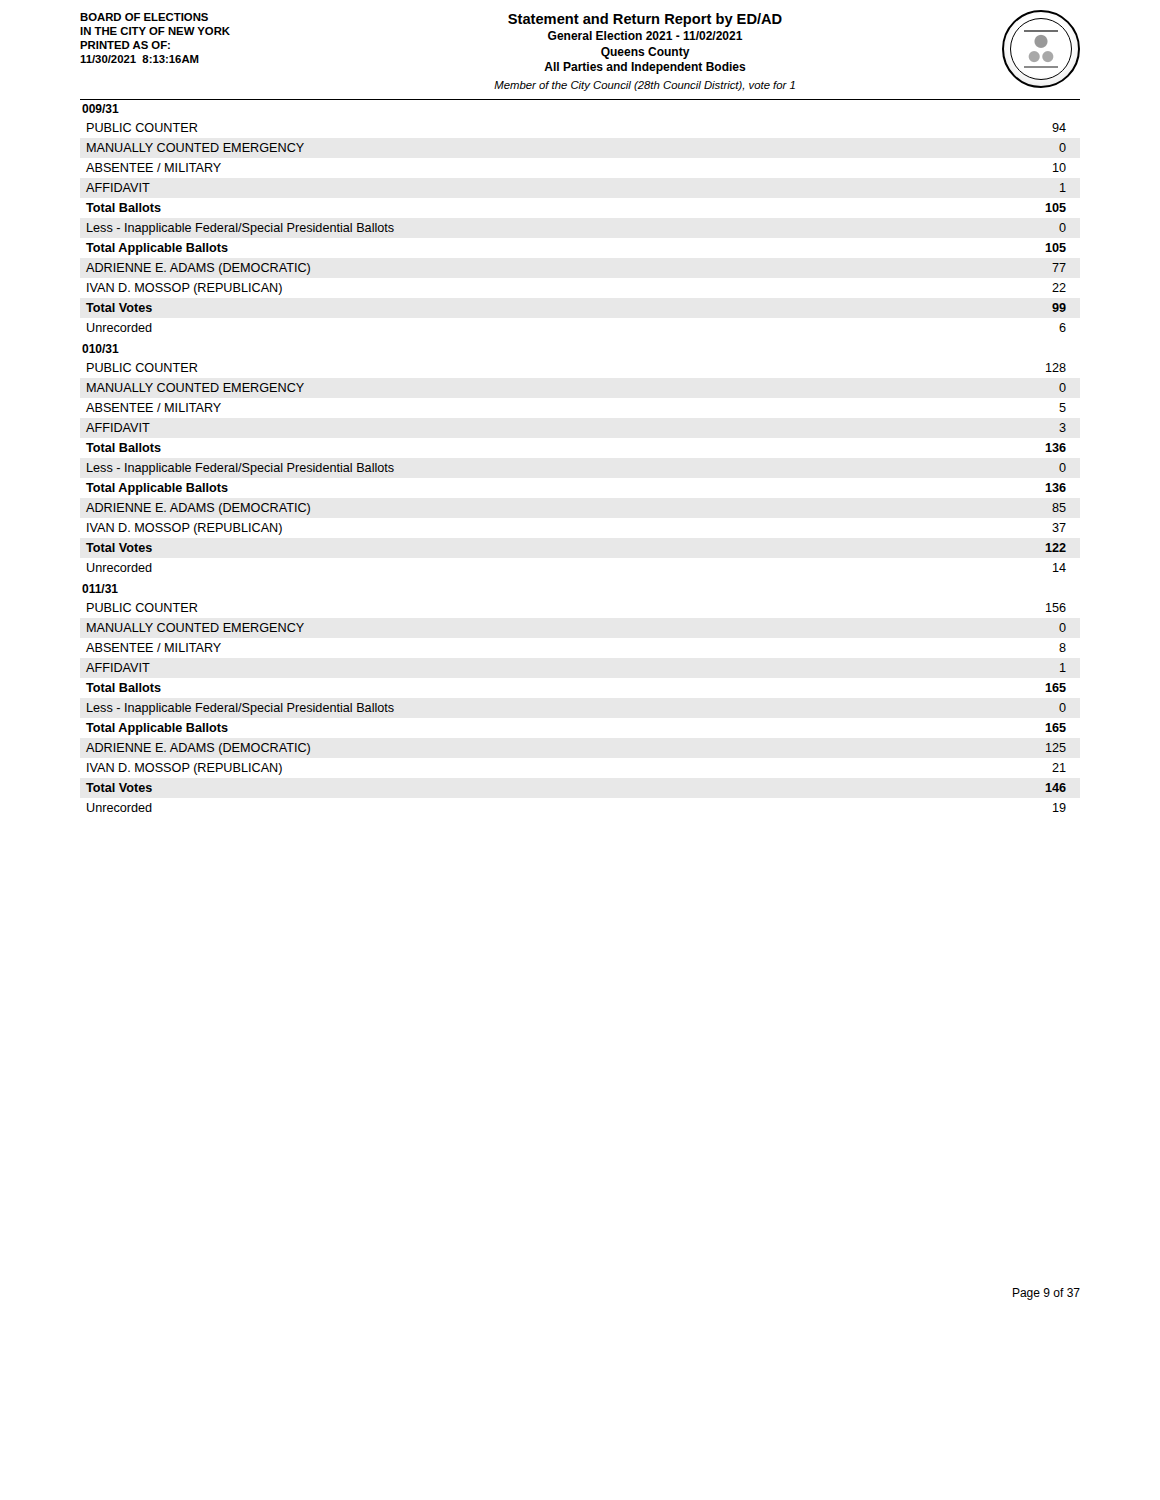BOARD OF ELECTIONS
IN THE CITY OF NEW YORK
PRINTED AS OF:
11/30/2021 8:13:16AM
Statement and Return Report by ED/AD
General Election 2021 - 11/02/2021
Queens County
All Parties and Independent Bodies
Member of the City Council (28th Council District), vote for 1
009/31
| PUBLIC COUNTER | 94 |
| MANUALLY COUNTED EMERGENCY | 0 |
| ABSENTEE / MILITARY | 10 |
| AFFIDAVIT | 1 |
| Total Ballots | 105 |
| Less - Inapplicable Federal/Special Presidential Ballots | 0 |
| Total Applicable Ballots | 105 |
| ADRIENNE E. ADAMS (DEMOCRATIC) | 77 |
| IVAN D. MOSSOP (REPUBLICAN) | 22 |
| Total Votes | 99 |
| Unrecorded | 6 |
010/31
| PUBLIC COUNTER | 128 |
| MANUALLY COUNTED EMERGENCY | 0 |
| ABSENTEE / MILITARY | 5 |
| AFFIDAVIT | 3 |
| Total Ballots | 136 |
| Less - Inapplicable Federal/Special Presidential Ballots | 0 |
| Total Applicable Ballots | 136 |
| ADRIENNE E. ADAMS (DEMOCRATIC) | 85 |
| IVAN D. MOSSOP (REPUBLICAN) | 37 |
| Total Votes | 122 |
| Unrecorded | 14 |
011/31
| PUBLIC COUNTER | 156 |
| MANUALLY COUNTED EMERGENCY | 0 |
| ABSENTEE / MILITARY | 8 |
| AFFIDAVIT | 1 |
| Total Ballots | 165 |
| Less - Inapplicable Federal/Special Presidential Ballots | 0 |
| Total Applicable Ballots | 165 |
| ADRIENNE E. ADAMS (DEMOCRATIC) | 125 |
| IVAN D. MOSSOP (REPUBLICAN) | 21 |
| Total Votes | 146 |
| Unrecorded | 19 |
Page 9 of 37